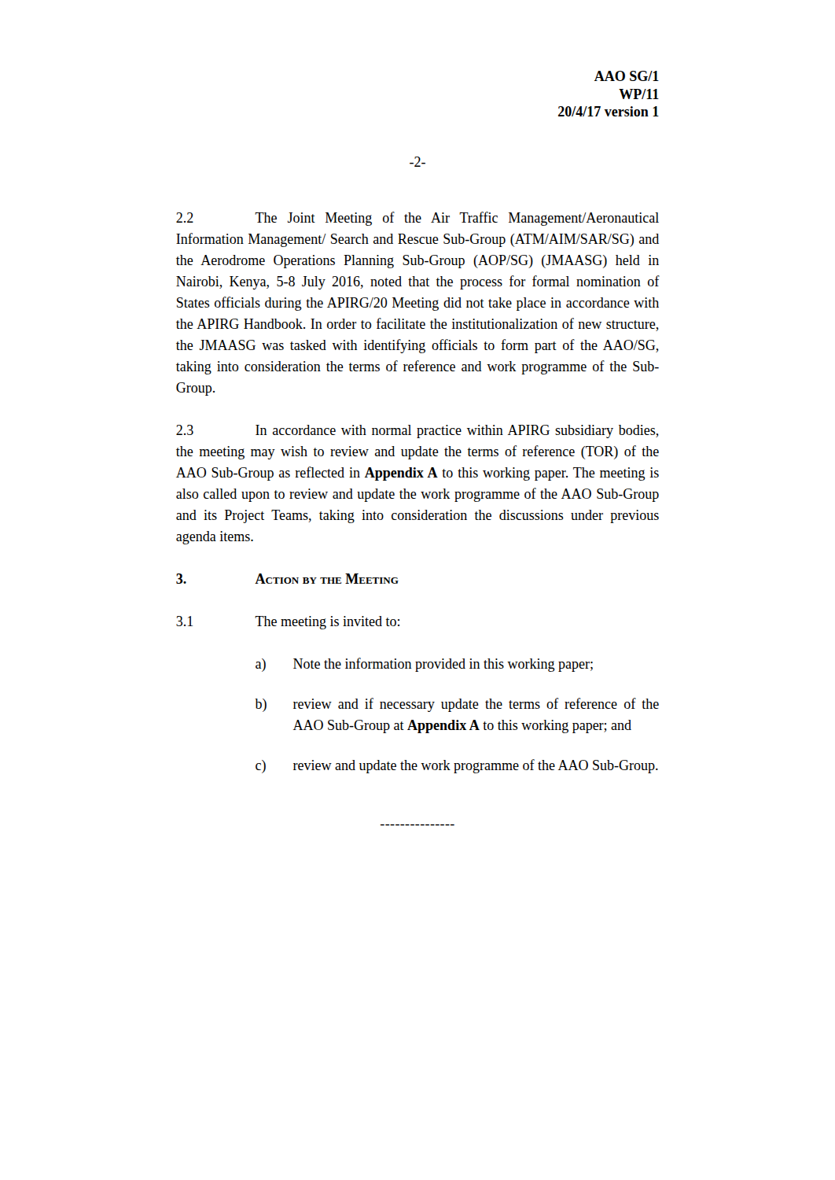AAO SG/1
WP/11
20/4/17 version 1
-2-
2.2 The Joint Meeting of the Air Traffic Management/Aeronautical Information Management/ Search and Rescue Sub-Group (ATM/AIM/SAR/SG) and the Aerodrome Operations Planning Sub-Group (AOP/SG) (JMAASG) held in Nairobi, Kenya, 5-8 July 2016, noted that the process for formal nomination of States officials during the APIRG/20 Meeting did not take place in accordance with the APIRG Handbook. In order to facilitate the institutionalization of new structure, the JMAASG was tasked with identifying officials to form part of the AAO/SG, taking into consideration the terms of reference and work programme of the Sub-Group.
2.3 In accordance with normal practice within APIRG subsidiary bodies, the meeting may wish to review and update the terms of reference (TOR) of the AAO Sub-Group as reflected in Appendix A to this working paper. The meeting is also called upon to review and update the work programme of the AAO Sub-Group and its Project Teams, taking into consideration the discussions under previous agenda items.
3. Action by the Meeting
3.1 The meeting is invited to:
a) Note the information provided in this working paper;
b) review and if necessary update the terms of reference of the AAO Sub-Group at Appendix A to this working paper; and
c) review and update the work programme of the AAO Sub-Group.
---------------